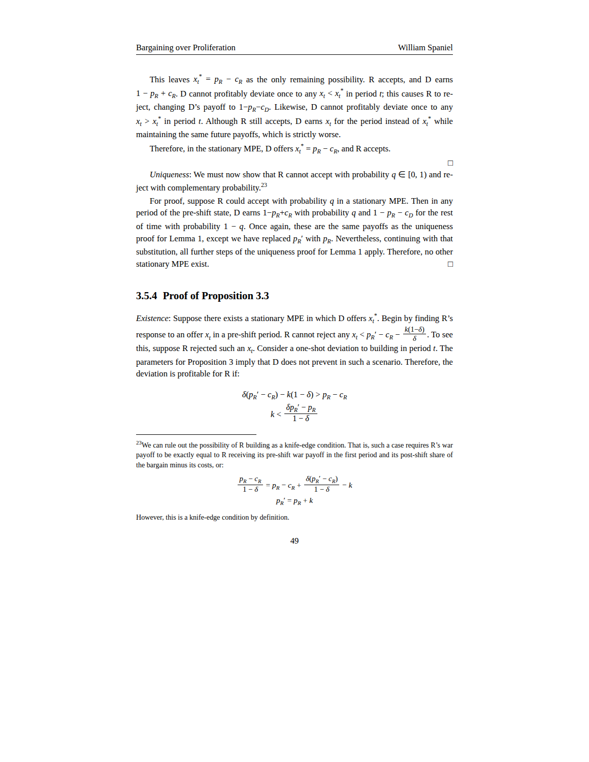Bargaining over Proliferation William Spaniel
This leaves xt* = pR − cR as the only remaining possibility. R accepts, and D earns 1 − pR + cR. D cannot profitably deviate once to any xt < xt* in period t; this causes R to reject, changing D’s payoff to 1−pR−cD. Likewise, D cannot profitably deviate once to any xt > xt* in period t. Although R still accepts, D earns xt for the period instead of xt* while maintaining the same future payoffs, which is strictly worse.
Therefore, in the stationary MPE, D offers xt* = pR − cR, and R accepts.
□
Uniqueness: We must now show that R cannot accept with probability q ∈ [0, 1) and reject with complementary probability.23
For proof, suppose R could accept with probability q in a stationary MPE. Then in any period of the pre-shift state, D earns 1−pR+cR with probability q and 1 − pR − cD for the rest of time with probability 1 − q. Once again, these are the same payoffs as the uniqueness proof for Lemma 1, except we have replaced pR′ with pR. Nevertheless, continuing with that substitution, all further steps of the uniqueness proof for Lemma 1 apply. Therefore, no other stationary MPE exist.□
3.5.4 Proof of Proposition 3.3
Existence: Suppose there exists a stationary MPE in which D offers xt*. Begin by finding R’s response to an offer xt in a pre-shift period. R cannot reject any xt < pR′ − cR − k(1−δ) δ. To see this, suppose R rejected such an xt. Consider a one-shot deviation to building in period t. The parameters for Proposition 3 imply that D does not prevent in such a scenario. Therefore, the deviation is profitable for R if:
δ(pR′ − cR) − k(1 − δ) > pR − cR k < δpR′ − pR 1 − δ
23We can rule out the possibility of R building as a knife-edge condition. That is, such a case requires R’s war payoff to be exactly equal to R receiving its pre-shift war payoff in the first period and its post-shift share of the bargain minus its costs, or:
pR − cR 1 − δ = pR − cR + δ(pR′ − cR) 1 − δ − k pR′ = pR + k
However, this is a knife-edge condition by definition.
49